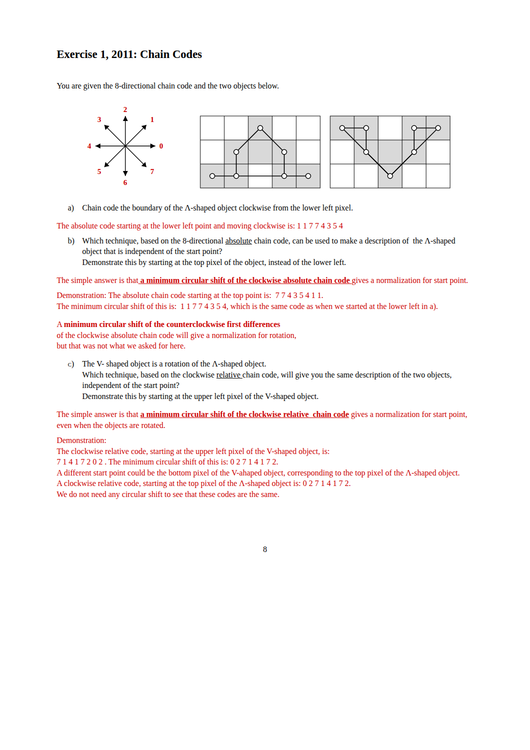Exercise 1, 2011: Chain Codes
You are given the 8-directional chain code and the two objects below.
0 4 2 6 1 3 5 7
a) Chain code the boundary of the Λ-shaped object clockwise from the lower left pixel.
The absolute code starting at the lower left point and moving clockwise is: 1 1 7 7 4 3 5 4
b) Which technique, based on the 8-directional absolute chain code, can be used to make a description of the Λ-shaped object that is independent of the start point?
Demonstrate this by starting at the top pixel of the object, instead of the lower left.
The simple answer is that a minimum circular shift of the clockwise absolute chain code gives a normalization for start point.
Demonstration: The absolute chain code starting at the top point is: 7 7 4 3 5 4 1 1.
The minimum circular shift of this is: 1 1 7 7 4 3 5 4, which is the same code as when we started at the lower left in a).
A minimum circular shift of the counterclockwise first differences
of the clockwise absolute chain code will give a normalization for rotation,
but that was not what we asked for here.
c) The V- shaped object is a rotation of the Λ-shaped object.
Which technique, based on the clockwise relative chain code, will give you the same description of the two objects, independent of the start point?
Demonstrate this by starting at the upper left pixel of the V-shaped object.
The simple answer is that a minimum circular shift of the clockwise relative chain code gives a normalization for start point, even when the objects are rotated.
Demonstration:
The clockwise relative code, starting at the upper left pixel of the V-shaped object, is:
7 1 4 1 7 2 0 2 . The minimum circular shift of this is: 0 2 7 1 4 1 7 2.
A different start point could be the bottom pixel of the V-ahaped object, corresponding to the top pixel of the Λ-shaped object.
A clockwise relative code, starting at the top pixel of the Λ-shaped object is: 0 2 7 1 4 1 7 2.
We do not need any circular shift to see that these codes are the same.
8